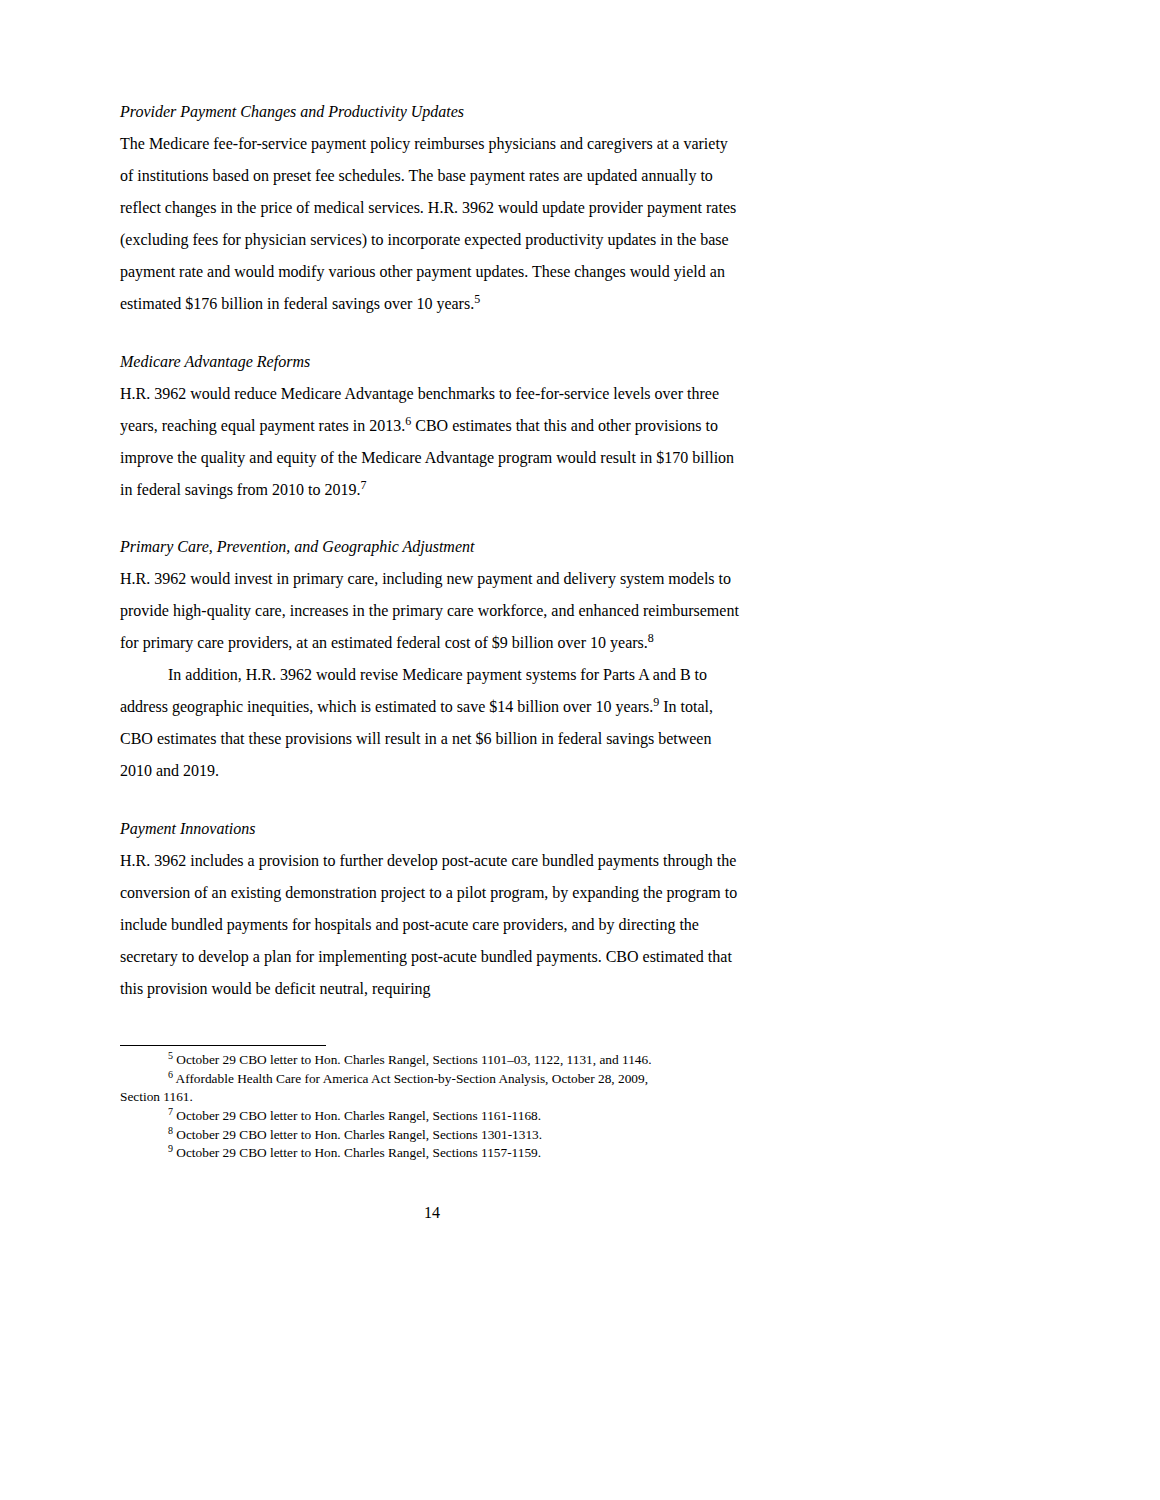Provider Payment Changes and Productivity Updates
The Medicare fee-for-service payment policy reimburses physicians and caregivers at a variety of institutions based on preset fee schedules. The base payment rates are updated annually to reflect changes in the price of medical services. H.R. 3962 would update provider payment rates (excluding fees for physician services) to incorporate expected productivity updates in the base payment rate and would modify various other payment updates. These changes would yield an estimated $176 billion in federal savings over 10 years.5
Medicare Advantage Reforms
H.R. 3962 would reduce Medicare Advantage benchmarks to fee-for-service levels over three years, reaching equal payment rates in 2013.6 CBO estimates that this and other provisions to improve the quality and equity of the Medicare Advantage program would result in $170 billion in federal savings from 2010 to 2019.7
Primary Care, Prevention, and Geographic Adjustment
H.R. 3962 would invest in primary care, including new payment and delivery system models to provide high-quality care, increases in the primary care workforce, and enhanced reimbursement for primary care providers, at an estimated federal cost of $9 billion over 10 years.8
In addition, H.R. 3962 would revise Medicare payment systems for Parts A and B to address geographic inequities, which is estimated to save $14 billion over 10 years.9 In total, CBO estimates that these provisions will result in a net $6 billion in federal savings between 2010 and 2019.
Payment Innovations
H.R. 3962 includes a provision to further develop post-acute care bundled payments through the conversion of an existing demonstration project to a pilot program, by expanding the program to include bundled payments for hospitals and post-acute care providers, and by directing the secretary to develop a plan for implementing post-acute bundled payments. CBO estimated that this provision would be deficit neutral, requiring
5 October 29 CBO letter to Hon. Charles Rangel, Sections 1101–03, 1122, 1131, and 1146.
6 Affordable Health Care for America Act Section-by-Section Analysis, October 28, 2009,
Section 1161.
7 October 29 CBO letter to Hon. Charles Rangel, Sections 1161-1168.
8 October 29 CBO letter to Hon. Charles Rangel, Sections 1301-1313.
9 October 29 CBO letter to Hon. Charles Rangel, Sections 1157-1159.
14